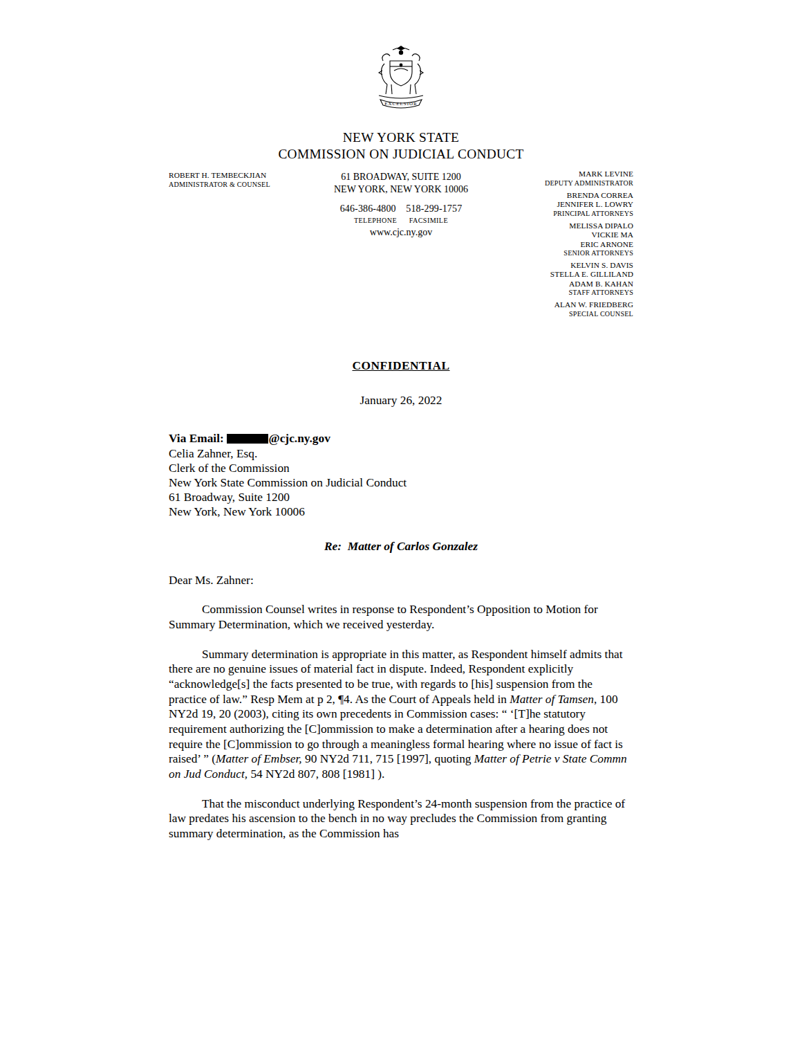EXCELSIOR
NEW YORK STATE
COMMISSION ON JUDICIAL CONDUCT
Robert H. Tembeckjian Administrator & Counsel
61 BROADWAY, SUITE 1200
NEW YORK, NEW YORK 10006
646-386-4800 518-299-1757
Telephone Facsimile
www.cjc.ny.gov
Mark Levine Deputy Administrator Brenda Correa Jennifer L. Lowry Principal Attorneys Melissa DiPalo Vickie Ma Eric Arnone Senior Attorneys Kelvin S. Davis Stella E. Gilliland Adam B. Kahan Staff Attorneys Alan W. Friedberg Special Counsel
CONFIDENTIAL
January 26, 2022
Via Email: @cjc.ny.gov
Celia Zahner, Esq.
Clerk of the Commission
New York State Commission on Judicial Conduct
61 Broadway, Suite 1200
New York, New York 10006
Re: Matter of Carlos Gonzalez
Dear Ms. Zahner:
Commission Counsel writes in response to Respondent’s Opposition to Motion for Summary Determination, which we received yesterday.
Summary determination is appropriate in this matter, as Respondent himself admits that there are no genuine issues of material fact in dispute. Indeed, Respondent explicitly “acknowledge[s] the facts presented to be true, with regards to [his] suspension from the practice of law.” Resp Mem at p 2, ¶4. As the Court of Appeals held in Matter of Tamsen, 100 NY2d 19, 20 (2003), citing its own precedents in Commission cases: “ ‘[T]he statutory requirement authorizing the [C]ommission to make a determination after a hearing does not require the [C]ommission to go through a meaningless formal hearing where no issue of fact is raised’ ” (Matter of Embser, 90 NY2d 711, 715 [1997], quoting Matter of Petrie v State Commn on Jud Conduct, 54 NY2d 807, 808 [1981] ).
That the misconduct underlying Respondent’s 24-month suspension from the practice of law predates his ascension to the bench in no way precludes the Commission from granting summary determination, as the Commission has